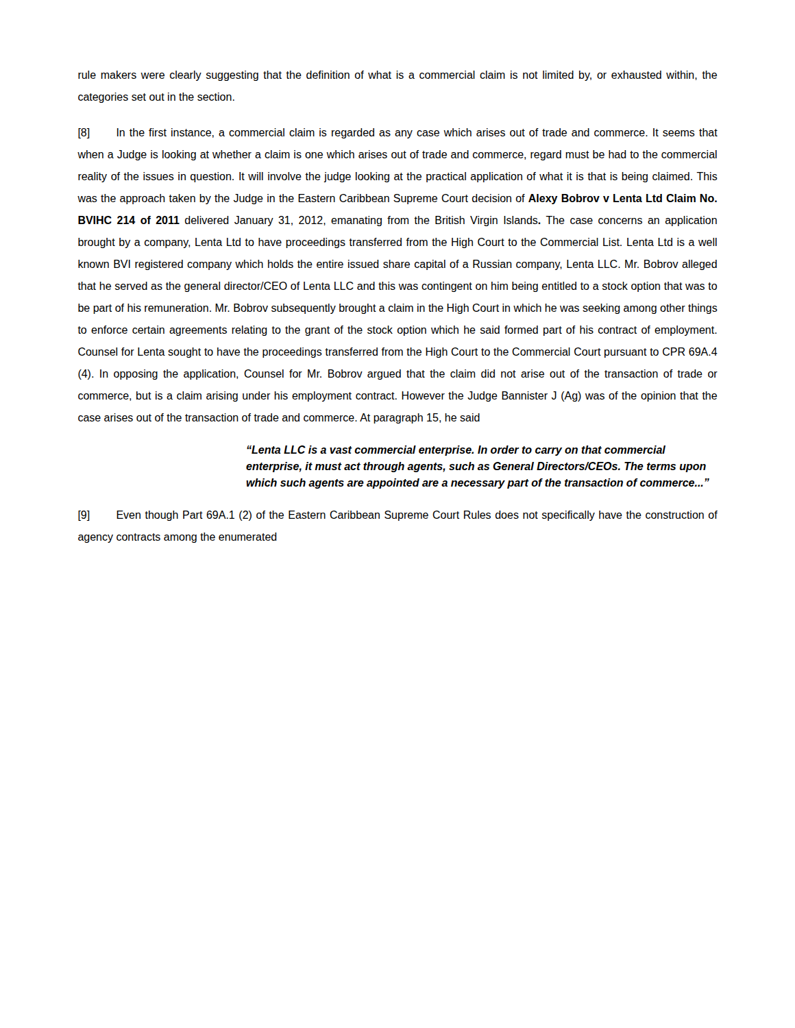rule makers were clearly suggesting that the definition of what is a commercial claim is not limited by, or exhausted within, the categories set out in the section.
[8] In the first instance, a commercial claim is regarded as any case which arises out of trade and commerce. It seems that when a Judge is looking at whether a claim is one which arises out of trade and commerce, regard must be had to the commercial reality of the issues in question. It will involve the judge looking at the practical application of what it is that is being claimed. This was the approach taken by the Judge in the Eastern Caribbean Supreme Court decision of Alexy Bobrov v Lenta Ltd Claim No. BVIHC 214 of 2011 delivered January 31, 2012, emanating from the British Virgin Islands. The case concerns an application brought by a company, Lenta Ltd to have proceedings transferred from the High Court to the Commercial List. Lenta Ltd is a well known BVI registered company which holds the entire issued share capital of a Russian company, Lenta LLC. Mr. Bobrov alleged that he served as the general director/CEO of Lenta LLC and this was contingent on him being entitled to a stock option that was to be part of his remuneration. Mr. Bobrov subsequently brought a claim in the High Court in which he was seeking among other things to enforce certain agreements relating to the grant of the stock option which he said formed part of his contract of employment. Counsel for Lenta sought to have the proceedings transferred from the High Court to the Commercial Court pursuant to CPR 69A.4 (4). In opposing the application, Counsel for Mr. Bobrov argued that the claim did not arise out of the transaction of trade or commerce, but is a claim arising under his employment contract. However the Judge Bannister J (Ag) was of the opinion that the case arises out of the transaction of trade and commerce. At paragraph 15, he said
“Lenta LLC is a vast commercial enterprise. In order to carry on that commercial enterprise, it must act through agents, such as General Directors/CEOs. The terms upon which such agents are appointed are a necessary part of the transaction of commerce...”
[9] Even though Part 69A.1 (2) of the Eastern Caribbean Supreme Court Rules does not specifically have the construction of agency contracts among the enumerated